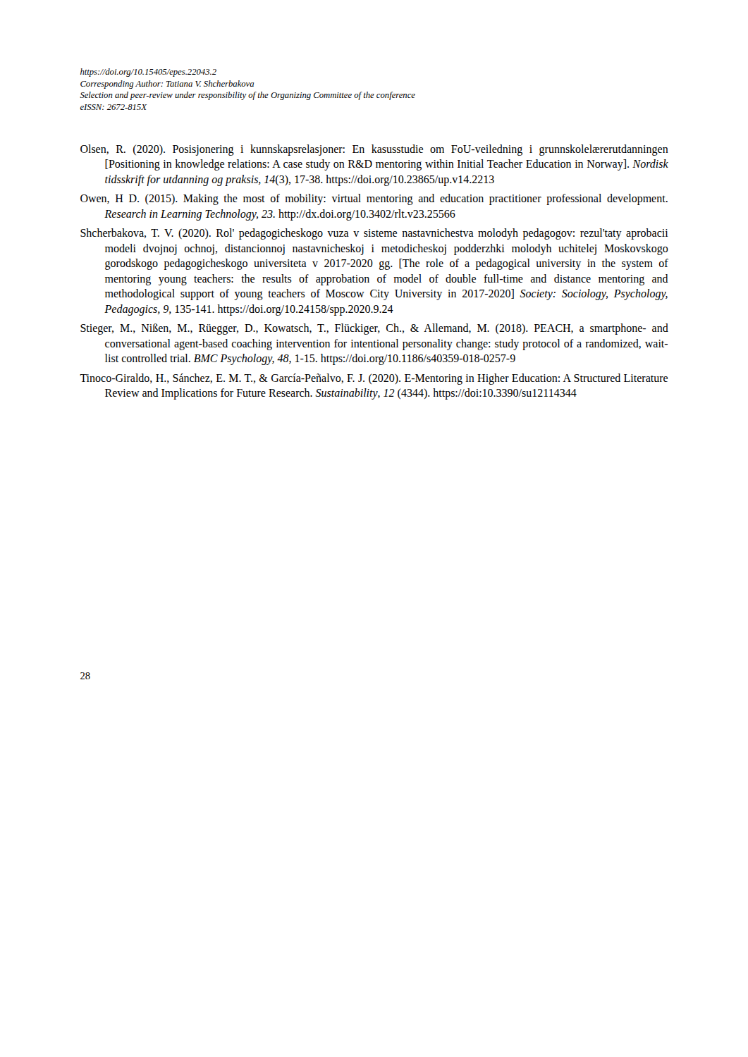https://doi.org/10.15405/epes.22043.2
Corresponding Author: Tatiana V. Shcherbakova
Selection and peer-review under responsibility of the Organizing Committee of the conference
eISSN: 2672-815X
Olsen, R. (2020). Posisjonering i kunnskapsrelasjoner: En kasusstudie om FoU-veiledning i grunnskolelærerutdanningen [Positioning in knowledge relations: A case study on R&D mentoring within Initial Teacher Education in Norway]. Nordisk tidsskrift for utdanning og praksis, 14(3), 17-38. https://doi.org/10.23865/up.v14.2213
Owen, H D. (2015). Making the most of mobility: virtual mentoring and education practitioner professional development. Research in Learning Technology, 23. http://dx.doi.org/10.3402/rlt.v23.25566
Shcherbakova, T. V. (2020). Rol' pedagogicheskogo vuza v sisteme nastavnichestva molodyh pedagogov: rezul'taty aprobacii modeli dvojnoj ochnoj, distancionnoj nastavnicheskoj i metodicheskoj podderzhki molodyh uchitelej Moskovskogo gorodskogo pedagogicheskogo universiteta v 2017-2020 gg. [The role of a pedagogical university in the system of mentoring young teachers: the results of approbation of model of double full-time and distance mentoring and methodological support of young teachers of Moscow City University in 2017-2020] Society: Sociology, Psychology, Pedagogics, 9, 135-141. https://doi.org/10.24158/spp.2020.9.24
Stieger, M., Nißen, M., Rüegger, D., Kowatsch, T., Flückiger, Ch., & Allemand, M. (2018). PEACH, a smartphone- and conversational agent-based coaching intervention for intentional personality change: study protocol of a randomized, wait-list controlled trial. BMC Psychology, 48, 1-15. https://doi.org/10.1186/s40359-018-0257-9
Tinoco-Giraldo, H., Sánchez, E. M. T., & García-Peñalvo, F. J. (2020). E-Mentoring in Higher Education: A Structured Literature Review and Implications for Future Research. Sustainability, 12 (4344). https://doi:10.3390/su12114344
28